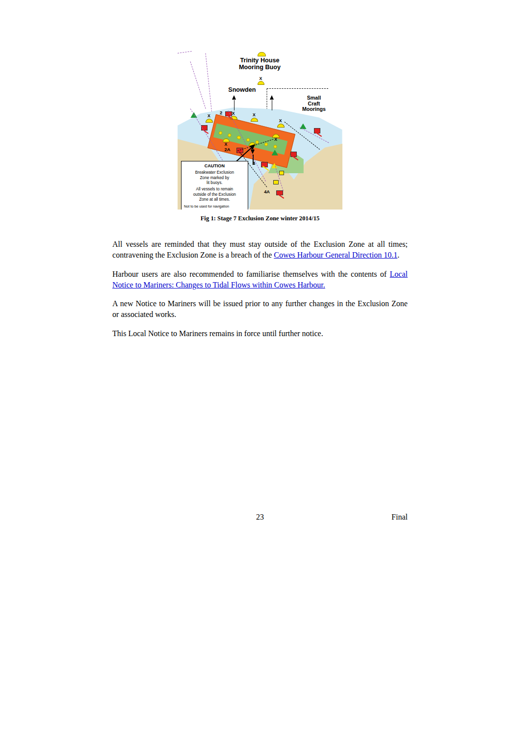Trinity House
Mooring Buoy
X
Snowden
Small
Craft
Moorings
Small
Craft
Moorings
X
X
X
X
X
X
X
2
2A
4
4A
CAUTION
Breakwater Exclusion
Zone marked by
lit buoys.
All vessels to remain
outside of the Exclusion
Zone at all times.
Not to be used for navigation
Fig 1: Stage 7 Exclusion Zone winter 2014/15
All vessels are reminded that they must stay outside of the Exclusion Zone at all times; contravening the Exclusion Zone is a breach of the Cowes Harbour General Direction 10.1.
Harbour users are also recommended to familiarise themselves with the contents of Local Notice to Mariners: Changes to Tidal Flows within Cowes Harbour.
A new Notice to Mariners will be issued prior to any further changes in the Exclusion Zone or associated works.
This Local Notice to Mariners remains in force until further notice.
23
Final